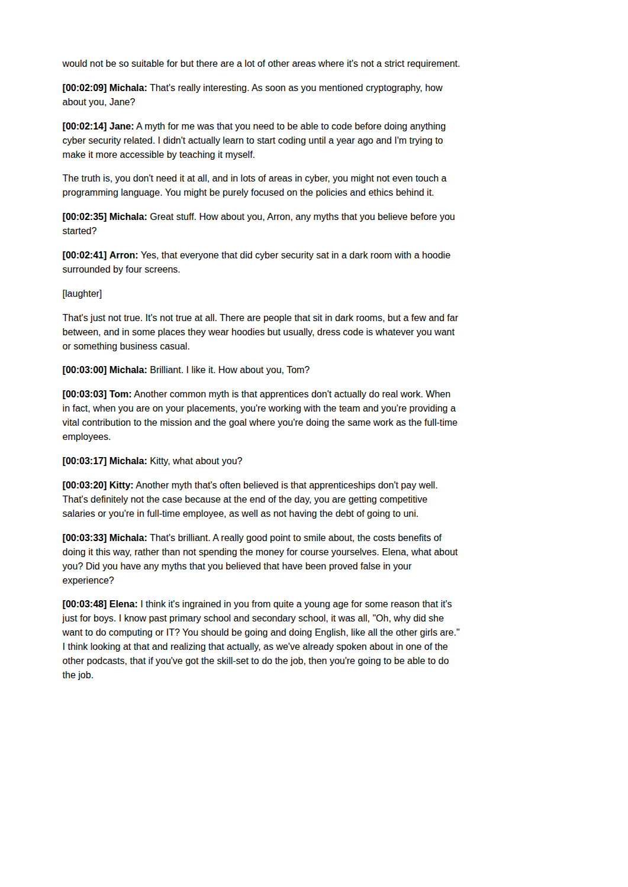would not be so suitable for but there are a lot of other areas where it's not a strict requirement.
[00:02:09] Michala: That's really interesting. As soon as you mentioned cryptography, how about you, Jane?
[00:02:14] Jane: A myth for me was that you need to be able to code before doing anything cyber security related. I didn't actually learn to start coding until a year ago and I'm trying to make it more accessible by teaching it myself.
The truth is, you don't need it at all, and in lots of areas in cyber, you might not even touch a programming language. You might be purely focused on the policies and ethics behind it.
[00:02:35] Michala: Great stuff. How about you, Arron, any myths that you believe before you started?
[00:02:41] Arron: Yes, that everyone that did cyber security sat in a dark room with a hoodie surrounded by four screens.
[laughter]
That's just not true. It's not true at all. There are people that sit in dark rooms, but a few and far between, and in some places they wear hoodies but usually, dress code is whatever you want or something business casual.
[00:03:00] Michala: Brilliant. I like it. How about you, Tom?
[00:03:03] Tom: Another common myth is that apprentices don't actually do real work. When in fact, when you are on your placements, you're working with the team and you're providing a vital contribution to the mission and the goal where you're doing the same work as the full-time employees.
[00:03:17] Michala: Kitty, what about you?
[00:03:20] Kitty: Another myth that's often believed is that apprenticeships don't pay well. That's definitely not the case because at the end of the day, you are getting competitive salaries or you're in full-time employee, as well as not having the debt of going to uni.
[00:03:33] Michala: That's brilliant. A really good point to smile about, the costs benefits of doing it this way, rather than not spending the money for course yourselves. Elena, what about you? Did you have any myths that you believed that have been proved false in your experience?
[00:03:48] Elena: I think it's ingrained in you from quite a young age for some reason that it's just for boys. I know past primary school and secondary school, it was all, "Oh, why did she want to do computing or IT? You should be going and doing English, like all the other girls are." I think looking at that and realizing that actually, as we've already spoken about in one of the other podcasts, that if you've got the skill-set to do the job, then you're going to be able to do the job.